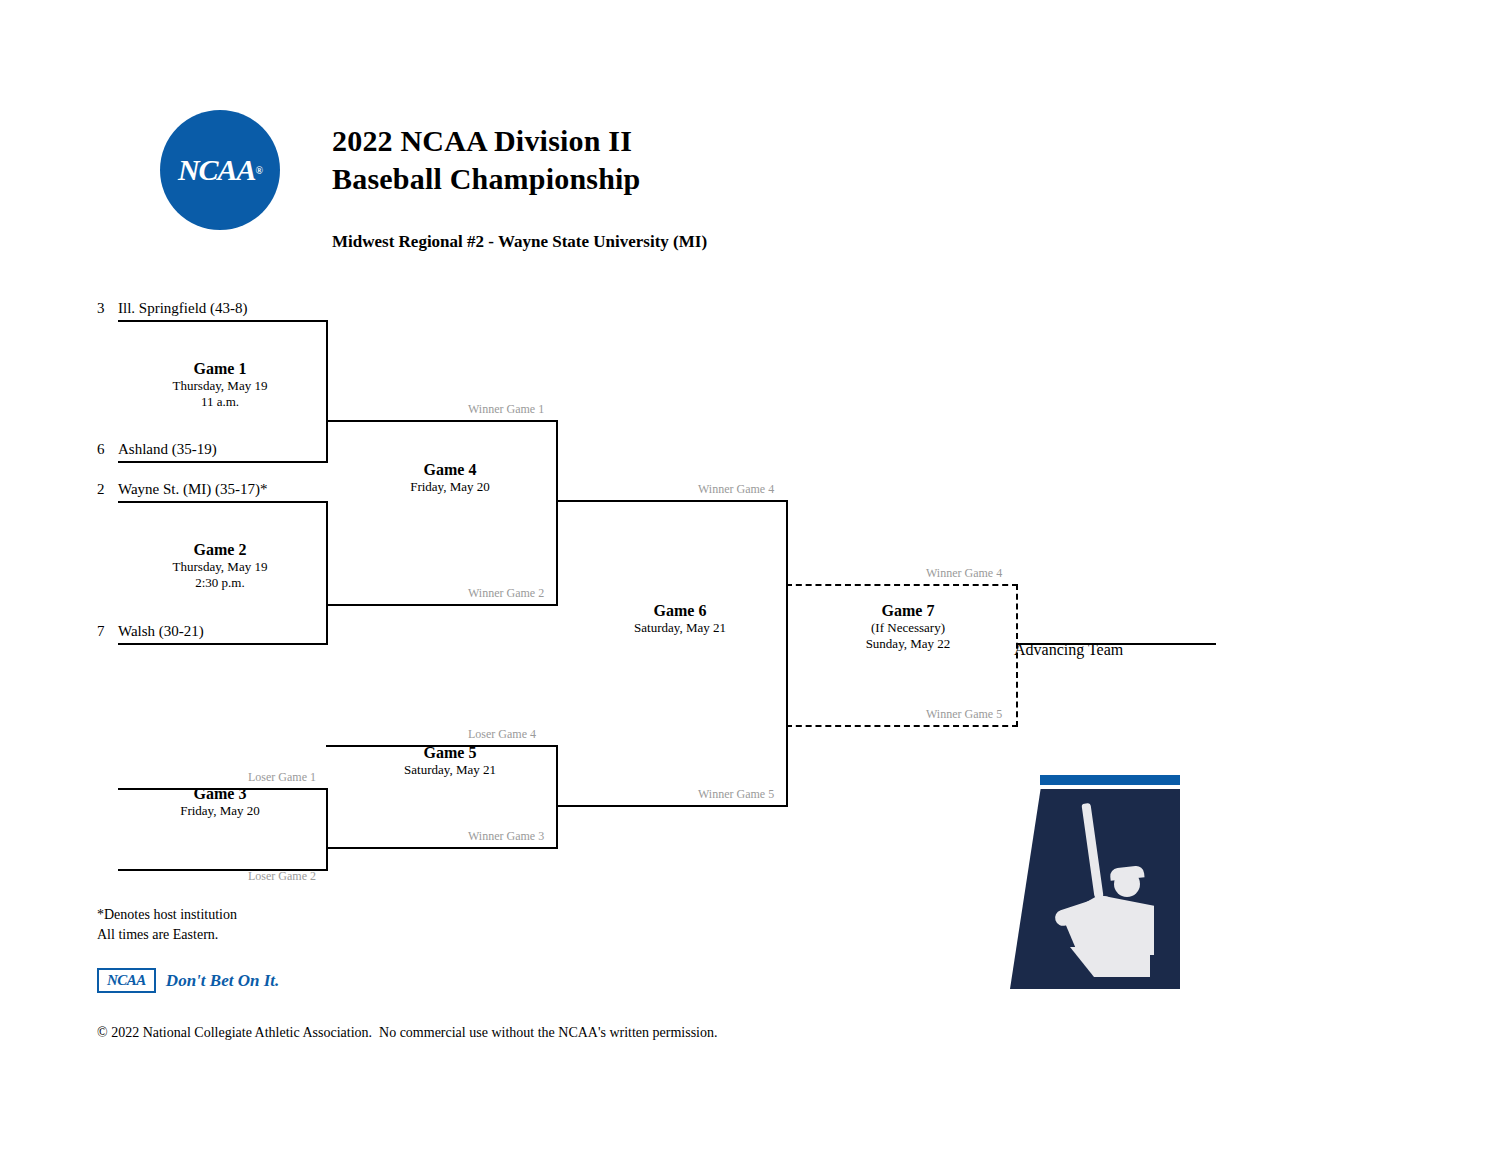NCAA®
2022 NCAA Division II
Baseball Championship
Midwest Regional #2 - Wayne State University (MI)
3
Ill. Springfield (43-8)
6
Ashland (35-19)
2
Wayne St. (MI) (35-17)*
7
Walsh (30-21)
Game 1
Thursday, May 19
11 a.m.
Game 2
Thursday, May 19
2:30 p.m.
Game 3
Friday, May 20
Game 4
Friday, May 20
Game 5
Saturday, May 21
Game 6
Saturday, May 21
Game 7
(If Necessary)
Sunday, May 22
Advancing Team
Winner Game 1
Winner Game 2
Winner Game 4
Winner Game 5
Winner Game 4
Winner Game 5
Loser Game 1
Loser Game 2
Loser Game 4
Winner Game 3
*Denotes host institution
All times are Eastern.
NCAA Don't Bet On It.
© 2022 National Collegiate Athletic Association. No commercial use without the NCAA's written permission.